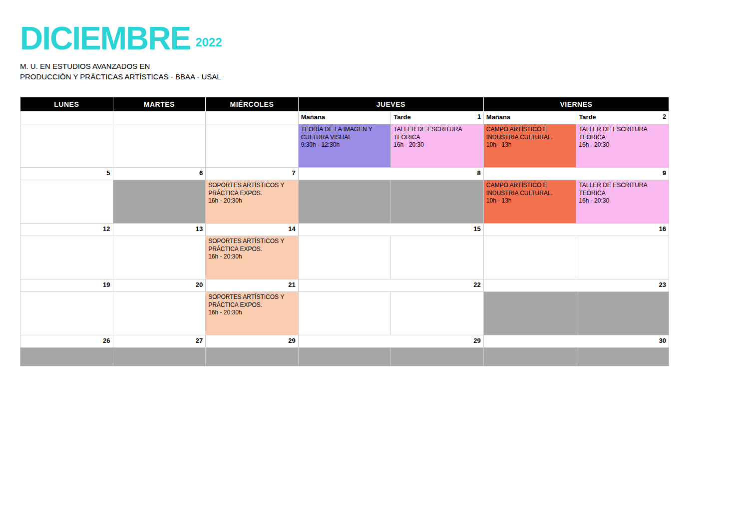DICIEMBRE
2022
M. U. EN ESTUDIOS AVANZADOS EN
PRODUCCIÓN Y PRÁCTICAS ARTÍSTICAS - BBAA - USAL
| LUNES | MARTES | MIÉRCOLES | JUEVES | VIERNES |
| --- | --- | --- | --- | --- |
| | | | Mañana | Tarde 1 | Mañana | Tarde 2 |
| | | | TEORÍA DE LA IMAGEN Y CULTURA VISUAL 9:30h - 12:30h | TALLER DE ESCRITURA TEÓRICA 16h - 20:30 | CAMPO ARTÍSTICO E INDUSTRIA CULTURAL. 10h - 13h | TALLER DE ESCRITURA TEÓRICA 16h - 20:30 |
| 5 | 6 | 7 | 8 | 9 |
| | | SOPORTES ARTÍSTICOS Y PRÁCTICA EXPOS. 16h - 20:30h | | | CAMPO ARTÍSTICO E INDUSTRIA CULTURAL. 10h - 13h | TALLER DE ESCRITURA TEÓRICA 16h - 20:30 |
| 12 | 13 | 14 | 15 | 16 |
| | | SOPORTES ARTÍSTICOS Y PRÁCTICA EXPOS. 16h - 20:30h | | | | |
| 19 | 20 | 21 | 22 | 23 |
| | | SOPORTES ARTÍSTICOS Y PRÁCTICA EXPOS. 16h - 20:30h | | | | |
| 26 | 27 | 29 | 29 | 30 |